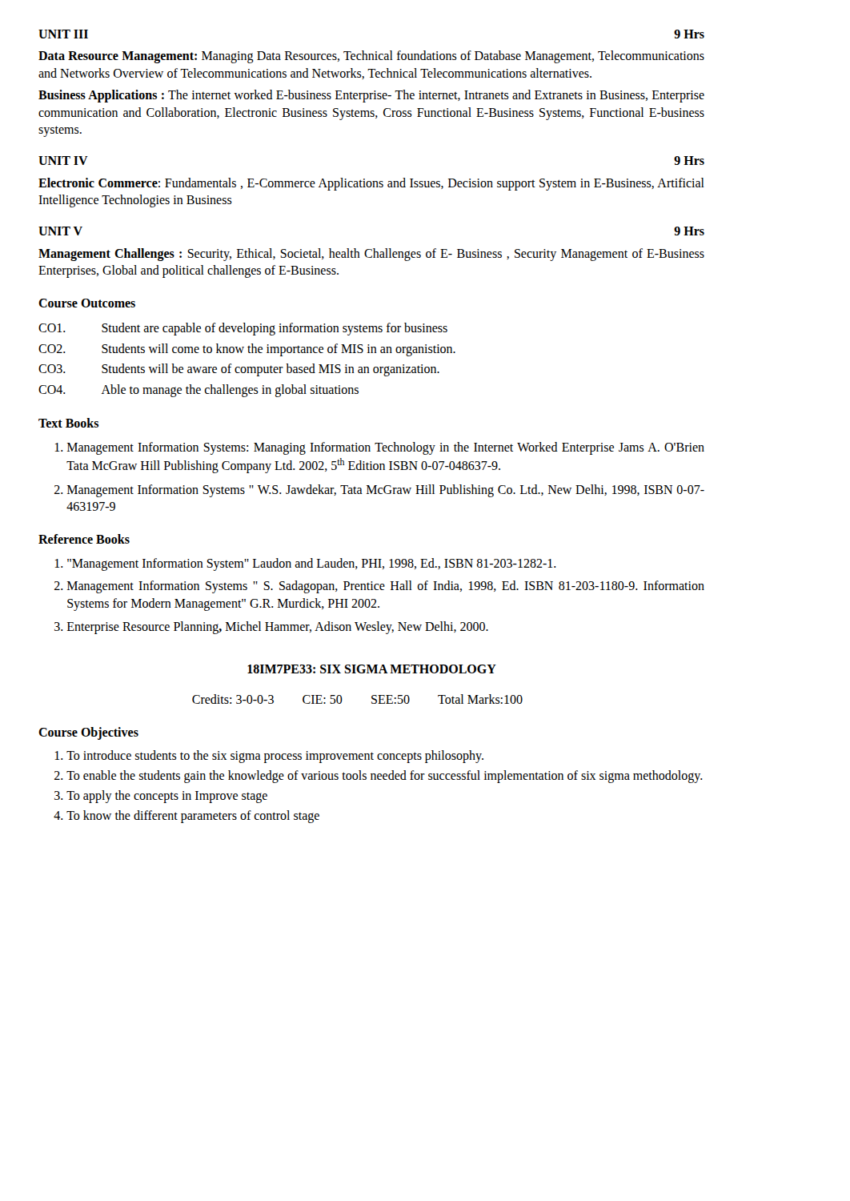UNIT III 9 Hrs
Data Resource Management: Managing Data Resources, Technical foundations of Database Management, Telecommunications and Networks Overview of Telecommunications and Networks, Technical Telecommunications alternatives.
Business Applications : The internet worked E-business Enterprise- The internet, Intranets and Extranets in Business, Enterprise communication and Collaboration, Electronic Business Systems, Cross Functional E-Business Systems, Functional E-business systems.
UNIT IV 9 Hrs
Electronic Commerce: Fundamentals , E-Commerce Applications and Issues, Decision support System in E-Business, Artificial Intelligence Technologies in Business
UNIT V 9 Hrs
Management Challenges : Security, Ethical, Societal, health Challenges of E- Business , Security Management of E-Business Enterprises, Global and political challenges of E-Business.
Course Outcomes
| CO1. | Student are capable of developing information systems for business |
| CO2. | Students will come to know the importance of MIS in an organistion. |
| CO3. | Students will be aware of computer based MIS in an organization. |
| CO4. | Able to manage the challenges in global situations |
Text Books
Management Information Systems: Managing Information Technology in the Internet Worked Enterprise Jams A. O'Brien Tata McGraw Hill Publishing Company Ltd. 2002, 5th Edition ISBN 0-07-048637-9.
Management Information Systems " W.S. Jawdekar, Tata McGraw Hill Publishing Co. Ltd., New Delhi, 1998, ISBN 0-07-463197-9
Reference Books
"Management Information System" Laudon and Lauden, PHI, 1998, Ed., ISBN 81-203-1282-1.
Management Information Systems " S. Sadagopan, Prentice Hall of India, 1998, Ed. ISBN 81-203-1180-9. Information Systems for Modern Management" G.R. Murdick, PHI 2002.
Enterprise Resource Planning, Michel Hammer, Adison Wesley, New Delhi, 2000.
18IM7PE33: SIX SIGMA METHODOLOGY
Credits: 3-0-0-3 CIE: 50 SEE:50 Total Marks:100
Course Objectives
To introduce students to the six sigma process improvement concepts philosophy.
To enable the students gain the knowledge of various tools needed for successful implementation of six sigma methodology.
To apply the concepts in Improve stage
To know the different parameters of control stage